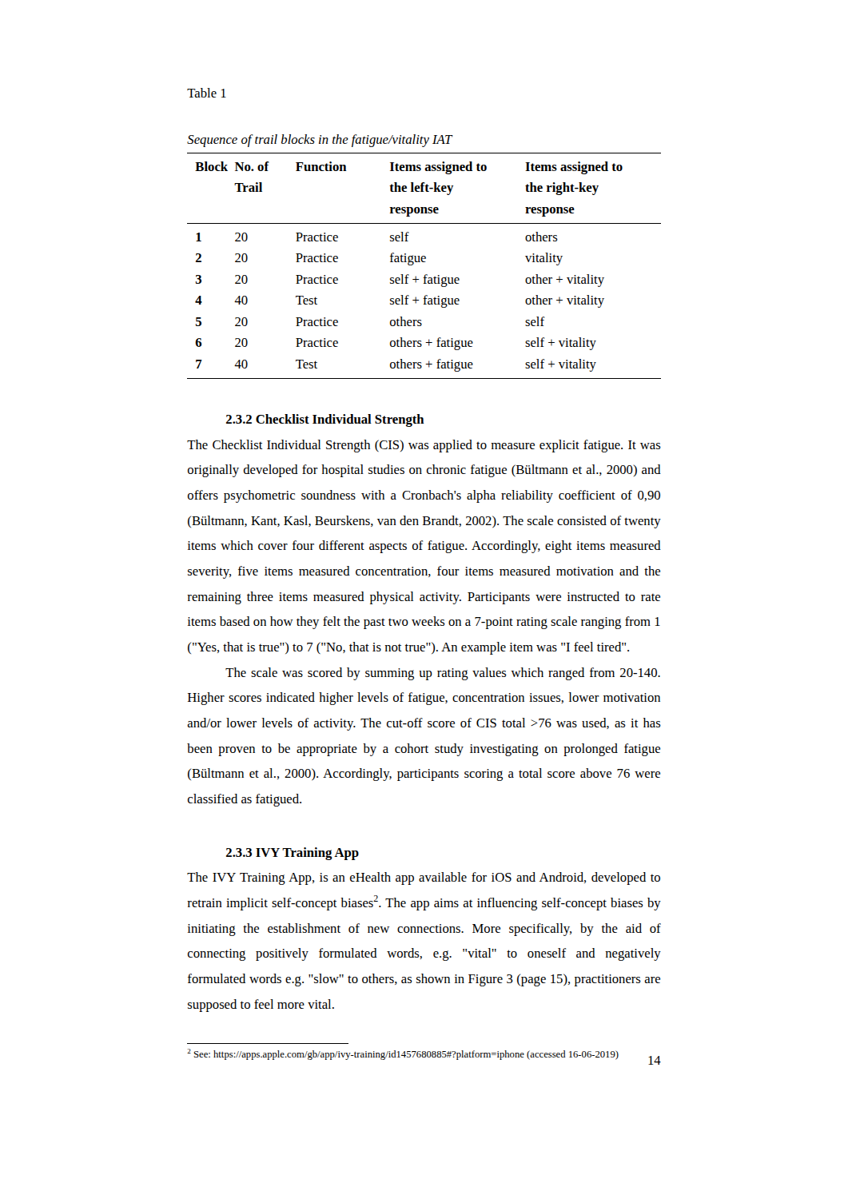Table 1
Sequence of trail blocks in the fatigue/vitality IAT
| Block | No. of | Function | Items assigned to | Items assigned to |
| --- | --- | --- | --- | --- |
| | Trail | | the left-key | the right-key |
| | | | response | response |
| 1 | 20 | Practice | self | others |
| 2 | 20 | Practice | fatigue | vitality |
| 3 | 20 | Practice | self + fatigue | other + vitality |
| 4 | 40 | Test | self + fatigue | other + vitality |
| 5 | 20 | Practice | others | self |
| 6 | 20 | Practice | others + fatigue | self + vitality |
| 7 | 40 | Test | others + fatigue | self + vitality |
2.3.2 Checklist Individual Strength
The Checklist Individual Strength (CIS) was applied to measure explicit fatigue. It was originally developed for hospital studies on chronic fatigue (Bültmann et al., 2000) and offers psychometric soundness with a Cronbach's alpha reliability coefficient of 0,90 (Bültmann, Kant, Kasl, Beurskens, van den Brandt, 2002). The scale consisted of twenty items which cover four different aspects of fatigue. Accordingly, eight items measured severity, five items measured concentration, four items measured motivation and the remaining three items measured physical activity. Participants were instructed to rate items based on how they felt the past two weeks on a 7-point rating scale ranging from 1 ("Yes, that is true") to 7 ("No, that is not true"). An example item was "I feel tired".
The scale was scored by summing up rating values which ranged from 20-140. Higher scores indicated higher levels of fatigue, concentration issues, lower motivation and/or lower levels of activity. The cut-off score of CIS total >76 was used, as it has been proven to be appropriate by a cohort study investigating on prolonged fatigue (Bültmann et al., 2000). Accordingly, participants scoring a total score above 76 were classified as fatigued.
2.3.3 IVY Training App
The IVY Training App, is an eHealth app available for iOS and Android, developed to retrain implicit self-concept biases2. The app aims at influencing self-concept biases by initiating the establishment of new connections. More specifically, by the aid of connecting positively formulated words, e.g. "vital" to oneself and negatively formulated words e.g. "slow" to others, as shown in Figure 3 (page 15), practitioners are supposed to feel more vital.
2 See: https://apps.apple.com/gb/app/ivy-training/id1457680885#?platform=iphone (accessed 16-06-2019)
14